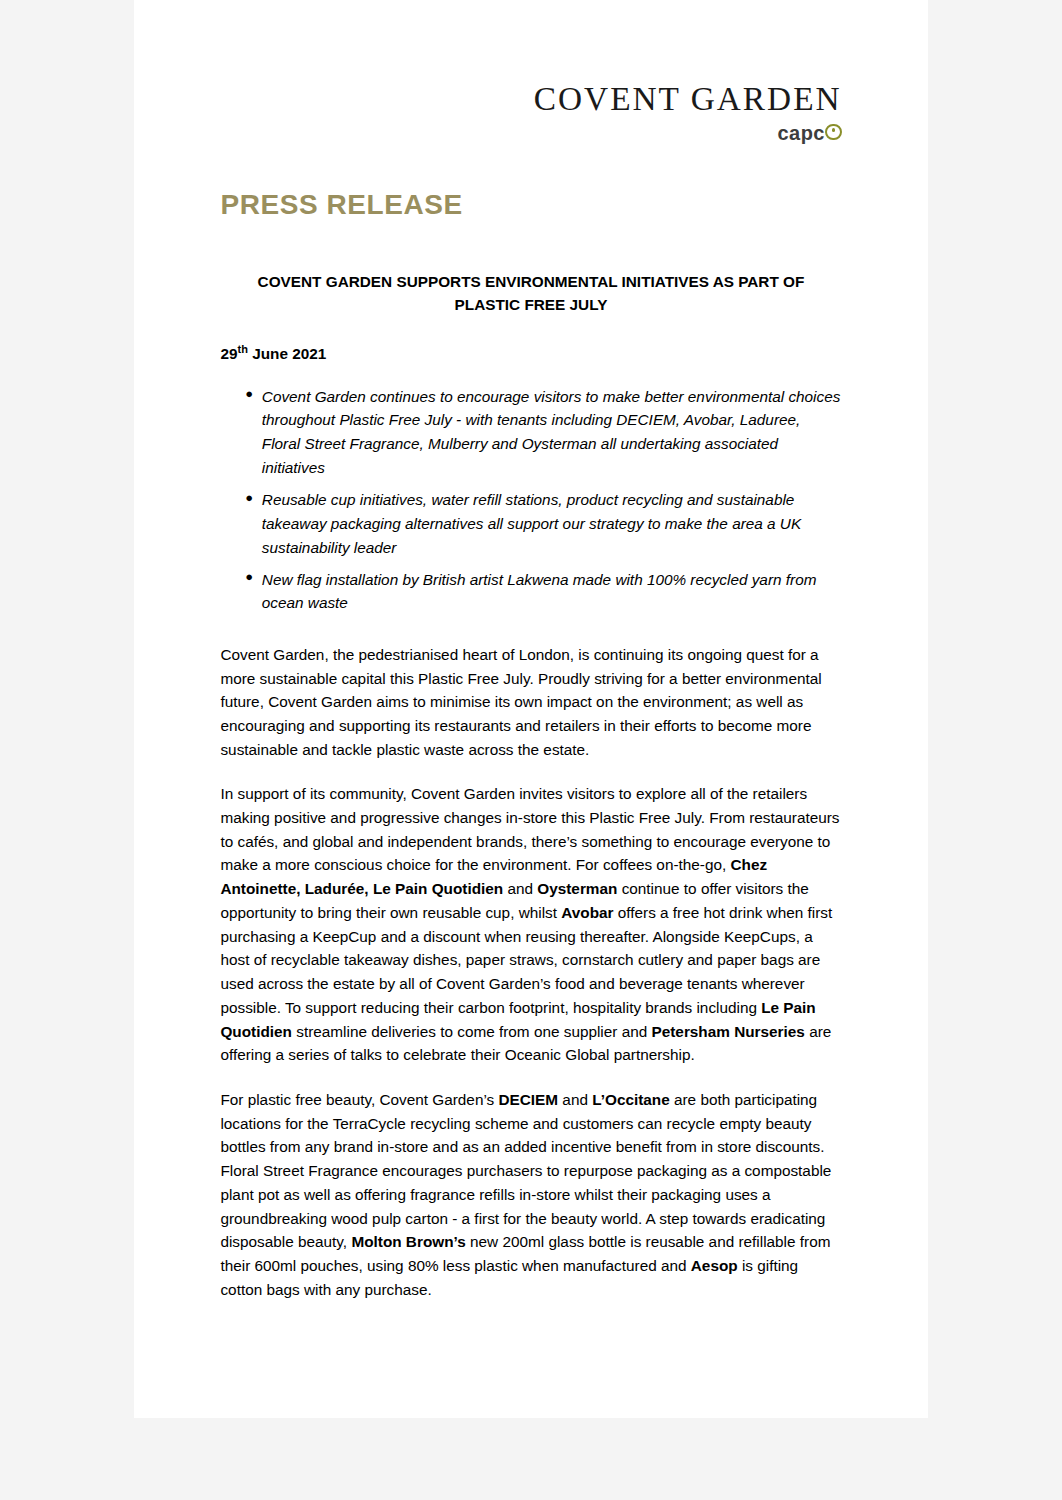COVENT GARDEN
capc
PRESS RELEASE
COVENT GARDEN SUPPORTS ENVIRONMENTAL INITIATIVES AS PART OF PLASTIC FREE JULY
29th June 2021
Covent Garden continues to encourage visitors to make better environmental choices throughout Plastic Free July - with tenants including DECIEM, Avobar, Laduree, Floral Street Fragrance, Mulberry and Oysterman all undertaking associated initiatives
Reusable cup initiatives, water refill stations, product recycling and sustainable takeaway packaging alternatives all support our strategy to make the area a UK sustainability leader
New flag installation by British artist Lakwena made with 100% recycled yarn from ocean waste
Covent Garden, the pedestrianised heart of London, is continuing its ongoing quest for a more sustainable capital this Plastic Free July. Proudly striving for a better environmental future, Covent Garden aims to minimise its own impact on the environment; as well as encouraging and supporting its restaurants and retailers in their efforts to become more sustainable and tackle plastic waste across the estate.
In support of its community, Covent Garden invites visitors to explore all of the retailers making positive and progressive changes in-store this Plastic Free July. From restaurateurs to cafés, and global and independent brands, there’s something to encourage everyone to make a more conscious choice for the environment. For coffees on-the-go, Chez Antoinette, Ladurée, Le Pain Quotidien and Oysterman continue to offer visitors the opportunity to bring their own reusable cup, whilst Avobar offers a free hot drink when first purchasing a KeepCup and a discount when reusing thereafter. Alongside KeepCups, a host of recyclable takeaway dishes, paper straws, cornstarch cutlery and paper bags are used across the estate by all of Covent Garden’s food and beverage tenants wherever possible. To support reducing their carbon footprint, hospitality brands including Le Pain Quotidien streamline deliveries to come from one supplier and Petersham Nurseries are offering a series of talks to celebrate their Oceanic Global partnership.
For plastic free beauty, Covent Garden’s DECIEM and L’Occitane are both participating locations for the TerraCycle recycling scheme and customers can recycle empty beauty bottles from any brand in-store and as an added incentive benefit from in store discounts. Floral Street Fragrance encourages purchasers to repurpose packaging as a compostable plant pot as well as offering fragrance refills in-store whilst their packaging uses a groundbreaking wood pulp carton - a first for the beauty world. A step towards eradicating disposable beauty, Molton Brown’s new 200ml glass bottle is reusable and refillable from their 600ml pouches, using 80% less plastic when manufactured and Aesop is gifting cotton bags with any purchase.